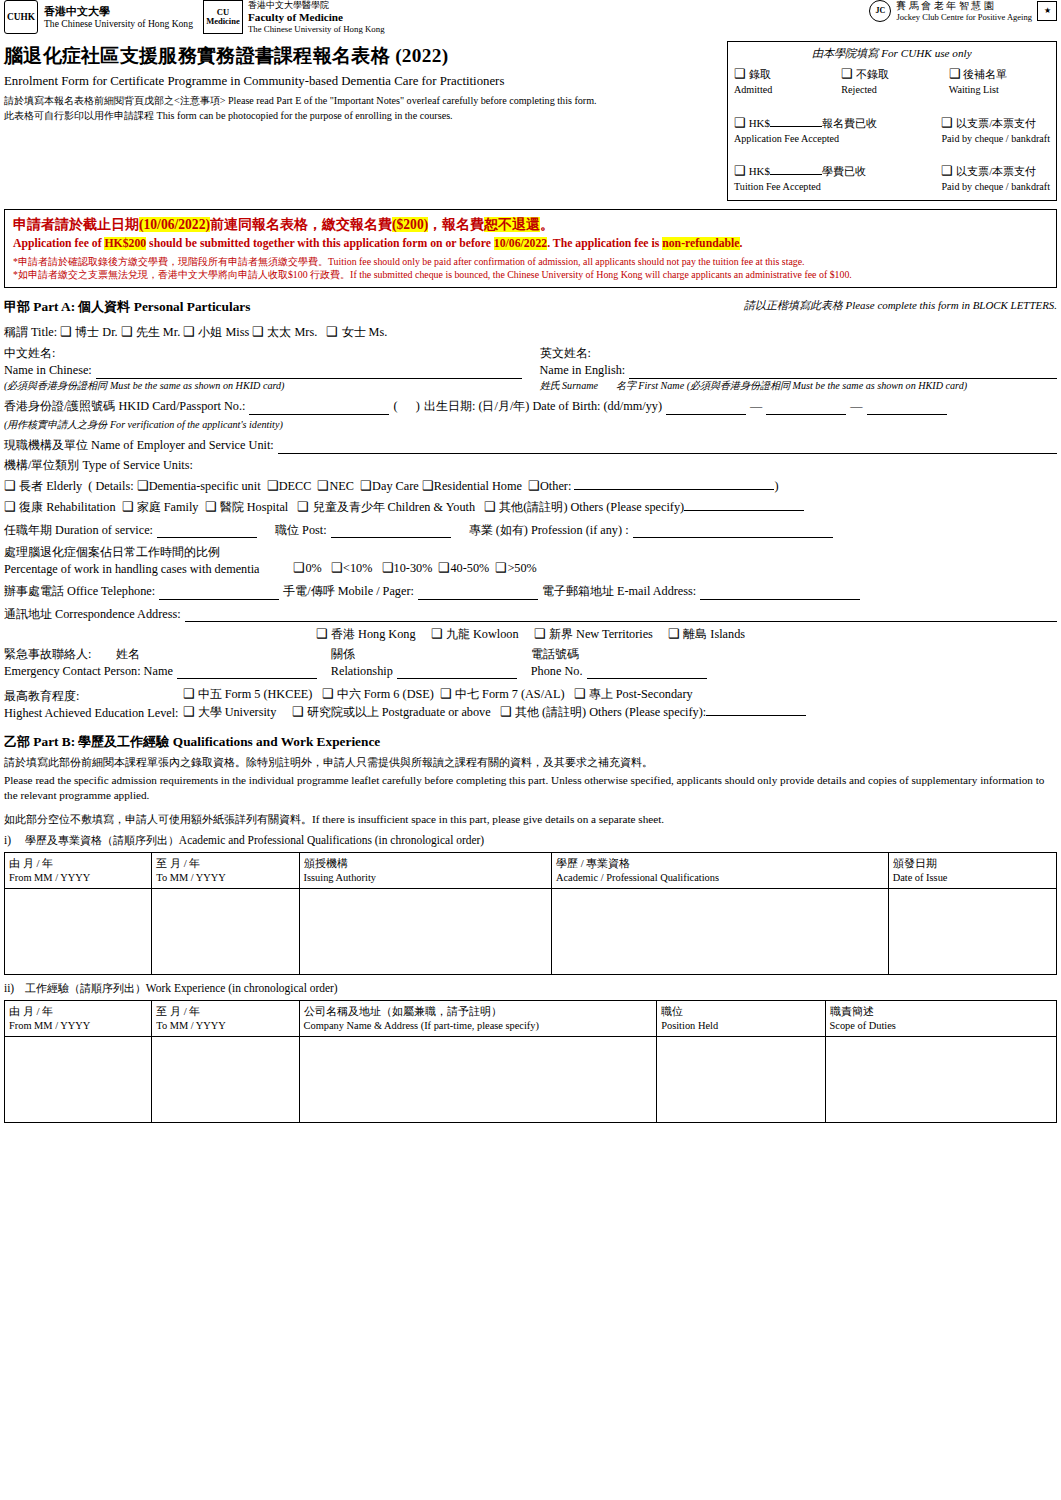CUHK
香港中文大學
The Chinese University of Hong Kong
CU
Medicine
香港中文大學醫學院
Faculty of Medicine
The Chinese University of Hong Kong
JC
賽 馬 會 老 年 智 慧 園
Jockey Club Centre for Positive Ageing
★
腦退化症社區支援服務實務證書課程報名表格 (2022)
Enrolment Form for Certificate Programme in Community-based Dementia Care for Practitioners
請於填寫本報名表格前細閱背頁戊部之<注意事項> Please read Part E of the "Important Notes" overleaf carefully before completing this form.
此表格可自行影印以用作申請課程 This form can be photocopied for the purpose of enrolling in the courses.
由本學院填寫 For CUHK use only
❑ 錄取
Admitted
❑ 不錄取
Rejected
❑ 後補名單
Waiting List
❑ HK$ 報名費已收
Application Fee Accepted
❑ 以支票/本票支付
Paid by cheque / bankdraft
❑ HK$ 學費已收
Tuition Fee Accepted
❑ 以支票/本票支付
Paid by cheque / bankdraft
申請者請於截止日期(10/06/2022) 前連同報名表格，繳交報名費($200)，報名費恕不退還。
Application fee of HK$200 should be submitted together with this application form on or before 10/06/2022. The application fee is non-refundable.
*申請者請於確認取錄後方繳交學費，現階段所有申請者無須繳交學費。Tuition fee should only be paid after confirmation of admission, all applicants should not pay the tuition fee at this stage.
*如申請者繳交之支票無法兌現，香港中文大學將向申請人收取$100 行政費。If the submitted cheque is bounced, the Chinese University of Hong Kong will charge applicants an administrative fee of $100.
甲部 Part A: 個人資料 Personal Particulars 請以正楷填寫此表格 Please complete this form in BLOCK LETTERS.
稱謂 Title: ❑ 博士 Dr. ❑ 先生 Mr. ❑ 小姐 Miss ❑ 太太 Mrs. ❑ 女士 Ms.
中文姓名:
Name in Chinese:
(必須與香港身份證相同 Must be the same as shown on HKID card)
英文姓名:
Name in English:
姓氏 Surname 名字 First Name (必須與香港身份證相同 Must be the same as shown on HKID card)
香港身份證/護照號碼 HKID Card/Passport No.: ( ) 出生日期: (日/月/年) Date of Birth: (dd/mm/yy) — —
(用作核實申請人之身份 For verification of the applicant's identity)
現職機構及單位 Name of Employer and Service Unit:
機構/單位類別 Type of Service Units:
❑ 長者 Elderly ( Details: ❑Dementia-specific unit ❑DECC ❑NEC ❑Day Care ❑Residential Home ❑Other: )
❑ 復康 Rehabilitation ❑ 家庭 Family ❑ 醫院 Hospital ❑ 兒童及青少年 Children & Youth ❑ 其他(請註明) Others (Please specify)
任職年期 Duration of service: 職位 Post: 專業 (如有) Profession (if any) :
處理腦退化症個案佔日常工作時間的比例
Percentage of work in handling cases with dementia
❑0% ❑<10% ❑10-30% ❑40-50% ❑>50%
辦事處電話 Office Telephone: 手電/傳呼 Mobile / Pager: 電子郵箱地址 E-mail Address:
通訊地址 Correspondence Address:
❑ 香港 Hong Kong ❑ 九龍 Kowloon ❑ 新界 New Territories ❑ 離島 Islands
緊急事故聯絡人: 姓名
Emergency Contact Person: Name
關係
Relationship
電話號碼
Phone No.
最高教育程度:
Highest Achieved Education Level:
❑ 中五 Form 5 (HKCEE) ❑ 中六 Form 6 (DSE) ❑ 中七 Form 7 (AS/AL) ❑ 專上 Post-Secondary
❑ 大學 University ❑ 研究院或以上 Postgraduate or above ❑ 其他 (請註明) Others (Please specify):
乙部 Part B: 學歷及工作經驗 Qualifications and Work Experience
請於填寫此部份前細閱本課程單張內之錄取資格。除特別註明外，申請人只需提供與所報讀之課程有關的資料，及其要求之補充資料。
Please read the specific admission requirements in the individual programme leaflet carefully before completing this part. Unless otherwise specified, applicants should only provide details and copies of supplementary information to the relevant programme applied.
如此部分空位不敷填寫，申請人可使用額外紙張詳列有關資料。If there is insufficient space in this part, please give details on a separate sheet.
i) 學歷及專業資格（請順序列出）Academic and Professional Qualifications (in chronological order)
| 由 月 / 年 From MM / YYYY | 至 月 / 年 To MM / YYYY | 頒授機構 Issuing Authority | 學歷 / 專業資格 Academic / Professional Qualifications | 頒發日期 Date of Issue |
| --- | --- | --- | --- | --- |
ii) 工作經驗（請順序列出）Work Experience (in chronological order)
| 由 月 / 年 From MM / YYYY | 至 月 / 年 To MM / YYYY | 公司名稱及地址（如屬兼職，請予註明） Company Name & Address (If part-time, please specify) | 職位 Position Held | 職責簡述 Scope of Duties |
| --- | --- | --- | --- | --- |